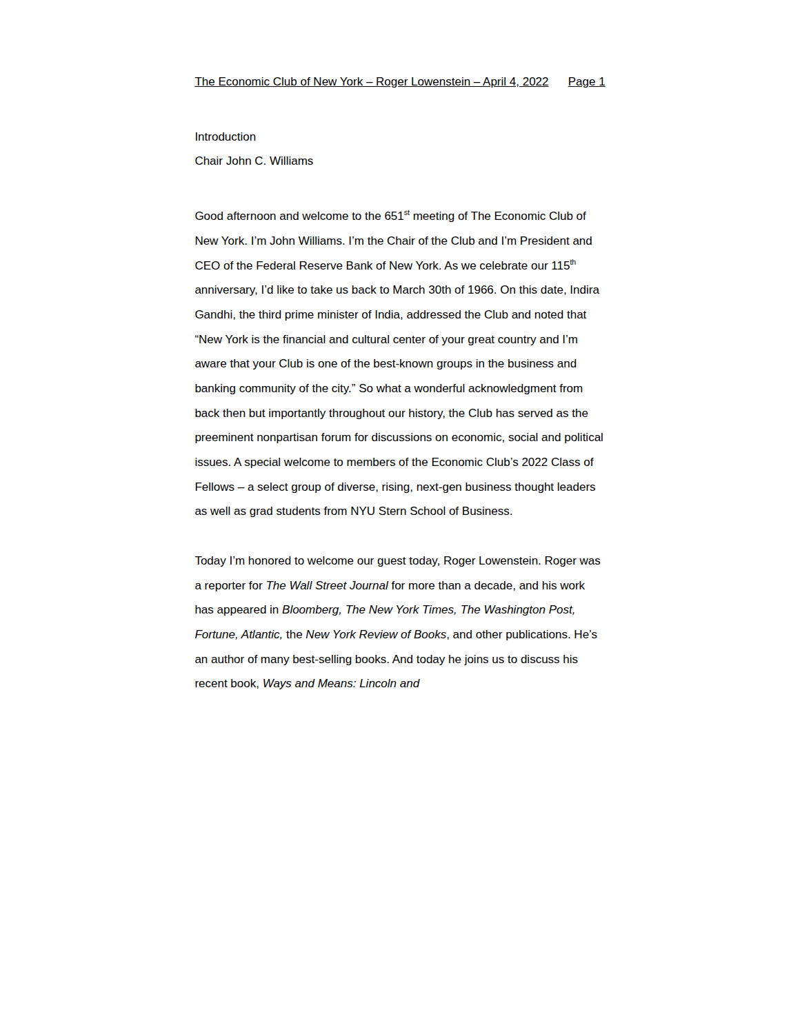The Economic Club of New York – Roger Lowenstein – April 4, 2022 Page 1
Introduction
Chair John C. Williams
Good afternoon and welcome to the 651st meeting of The Economic Club of New York. I’m John Williams. I’m the Chair of the Club and I’m President and CEO of the Federal Reserve Bank of New York. As we celebrate our 115th anniversary, I’d like to take us back to March 30th of 1966. On this date, Indira Gandhi, the third prime minister of India, addressed the Club and noted that “New York is the financial and cultural center of your great country and I’m aware that your Club is one of the best-known groups in the business and banking community of the city.” So what a wonderful acknowledgment from back then but importantly throughout our history, the Club has served as the preeminent nonpartisan forum for discussions on economic, social and political issues. A special welcome to members of the Economic Club’s 2022 Class of Fellows – a select group of diverse, rising, next-gen business thought leaders as well as grad students from NYU Stern School of Business.
Today I’m honored to welcome our guest today, Roger Lowenstein. Roger was a reporter for The Wall Street Journal for more than a decade, and his work has appeared in Bloomberg, The New York Times, The Washington Post, Fortune, Atlantic, the New York Review of Books, and other publications. He’s an author of many best-selling books. And today he joins us to discuss his recent book, Ways and Means: Lincoln and